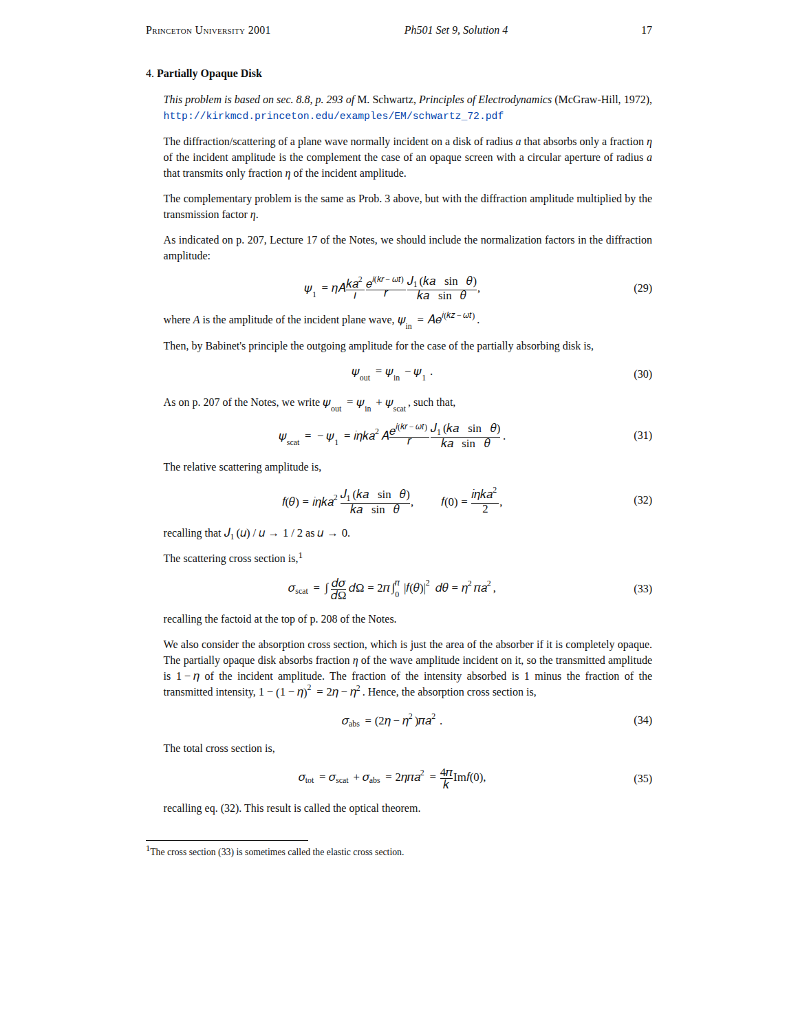Princeton University 2001
Ph501 Set 9, Solution 4
17
4. Partially Opaque Disk
This problem is based on sec. 8.8, p. 293 of M. Schwartz, Principles of Electrodynamics (McGraw-Hill, 1972), http://kirkmcd.princeton.edu/examples/EM/schwartz_72.pdf
The diffraction/scattering of a plane wave normally incident on a disk of radius a that absorbs only a fraction η of the incident amplitude is the complement the case of an opaque screen with a circular aperture of radius a that transmits only fraction η of the incident amplitude.
The complementary problem is the same as Prob. 3 above, but with the diffraction amplitude multiplied by the transmission factor η.
As indicated on p. 207, Lecture 17 of the Notes, we should include the normalization factors in the diffraction amplitude:
ψ1 = ηA ka2i ei(kr−ωt)r J1(ka sin θ)ka sin θ ,
(29)
where A is the amplitude of the incident plane wave, ψin=Aei(kz−ωt).
Then, by Babinet's principle the outgoing amplitude for the case of the partially absorbing disk is,
ψout = ψin − ψ1 .
(30)
As on p. 207 of the Notes, we write ψout=ψin+ψscat, such that,
ψscat = −ψ1 = iηka2A ei(kr−ωt)r J1(ka sin θ)ka sin θ .
(31)
The relative scattering amplitude is,
f(θ) = iηka2 J1(ka sin θ)ka sin θ , f(0) = iηka22 ,
(32)
recalling that J1(u)/u→1/2 as u→0.
The scattering cross section is,1
σscat = ∫ dσdΩ dΩ = 2π ∫0π |f(θ)|2 dθ = η2πa2 ,
(33)
recalling the factoid at the top of p. 208 of the Notes.
We also consider the absorption cross section, which is just the area of the absorber if it is completely opaque. The partially opaque disk absorbs fraction η of the wave amplitude incident on it, so the transmitted amplitude is 1−η of the incident amplitude. The fraction of the intensity absorbed is 1 minus the fraction of the transmitted intensity, 1−(1−η)2=2η−η2. Hence, the absorption cross section is,
σabs = (2η−η2) πa2 .
(34)
The total cross section is,
σtot = σscat + σabs = 2ηπa2 = 4πk Imf(0) ,
(35)
recalling eq. (32). This result is called the optical theorem.
1The cross section (33) is sometimes called the elastic cross section.